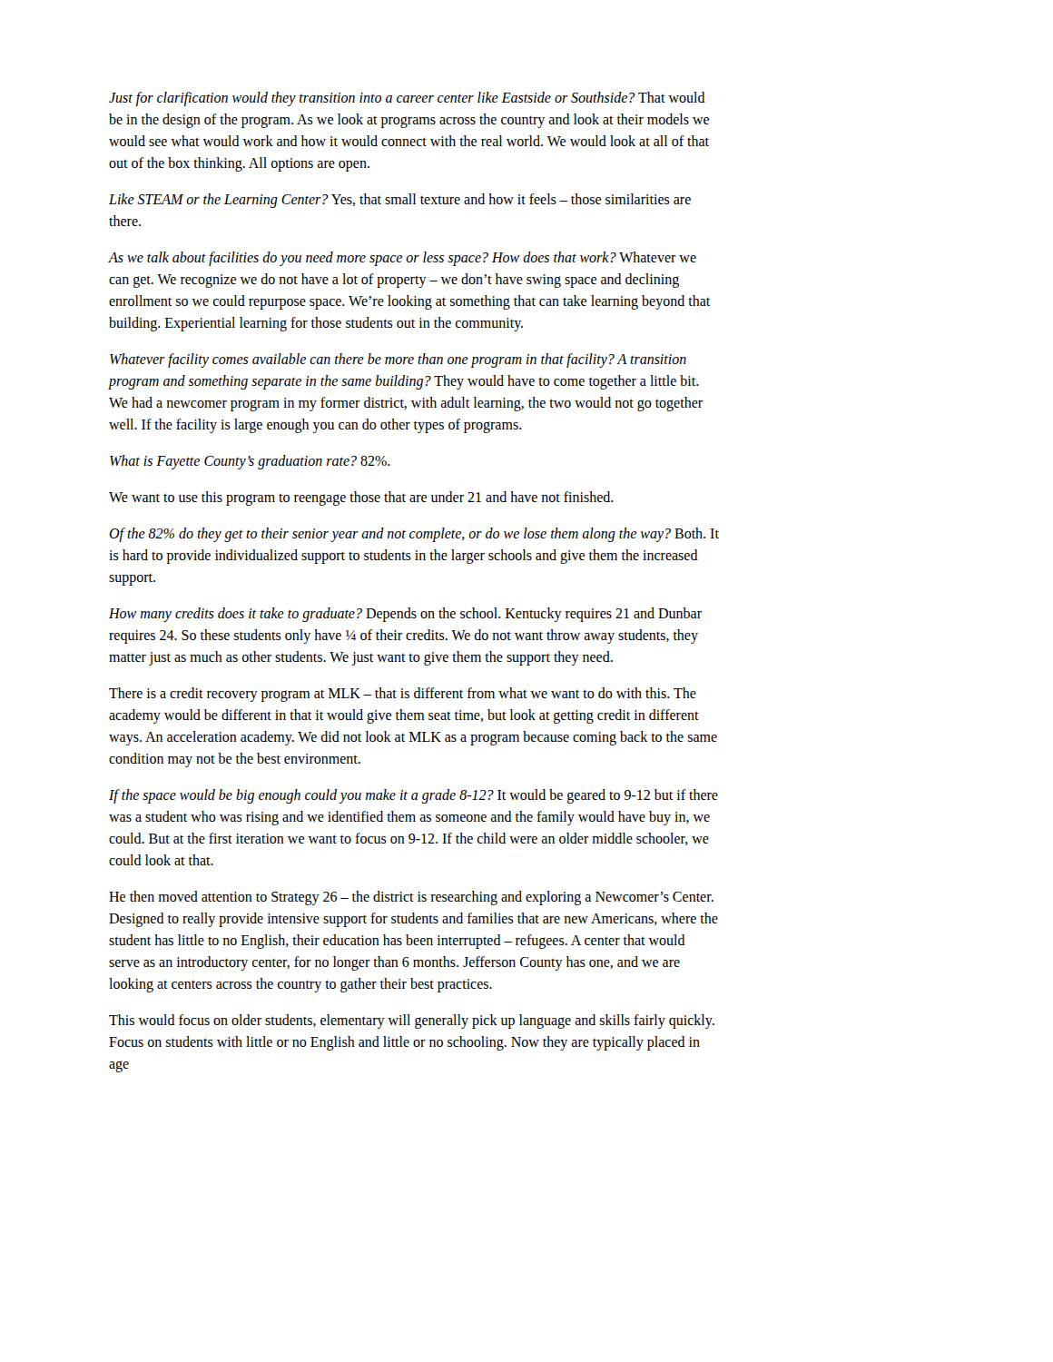Just for clarification would they transition into a career center like Eastside or Southside? That would be in the design of the program. As we look at programs across the country and look at their models we would see what would work and how it would connect with the real world. We would look at all of that out of the box thinking. All options are open.
Like STEAM or the Learning Center? Yes, that small texture and how it feels – those similarities are there.
As we talk about facilities do you need more space or less space? How does that work? Whatever we can get. We recognize we do not have a lot of property – we don’t have swing space and declining enrollment so we could repurpose space. We’re looking at something that can take learning beyond that building. Experiential learning for those students out in the community.
Whatever facility comes available can there be more than one program in that facility? A transition program and something separate in the same building? They would have to come together a little bit. We had a newcomer program in my former district, with adult learning, the two would not go together well. If the facility is large enough you can do other types of programs.
What is Fayette County’s graduation rate? 82%.
We want to use this program to reengage those that are under 21 and have not finished.
Of the 82% do they get to their senior year and not complete, or do we lose them along the way? Both. It is hard to provide individualized support to students in the larger schools and give them the increased support.
How many credits does it take to graduate? Depends on the school. Kentucky requires 21 and Dunbar requires 24. So these students only have ¼ of their credits. We do not want throw away students, they matter just as much as other students. We just want to give them the support they need.
There is a credit recovery program at MLK – that is different from what we want to do with this. The academy would be different in that it would give them seat time, but look at getting credit in different ways. An acceleration academy. We did not look at MLK as a program because coming back to the same condition may not be the best environment.
If the space would be big enough could you make it a grade 8-12? It would be geared to 9-12 but if there was a student who was rising and we identified them as someone and the family would have buy in, we could. But at the first iteration we want to focus on 9-12. If the child were an older middle schooler, we could look at that.
He then moved attention to Strategy 26 – the district is researching and exploring a Newcomer’s Center. Designed to really provide intensive support for students and families that are new Americans, where the student has little to no English, their education has been interrupted – refugees. A center that would serve as an introductory center, for no longer than 6 months. Jefferson County has one, and we are looking at centers across the country to gather their best practices.
This would focus on older students, elementary will generally pick up language and skills fairly quickly. Focus on students with little or no English and little or no schooling. Now they are typically placed in age